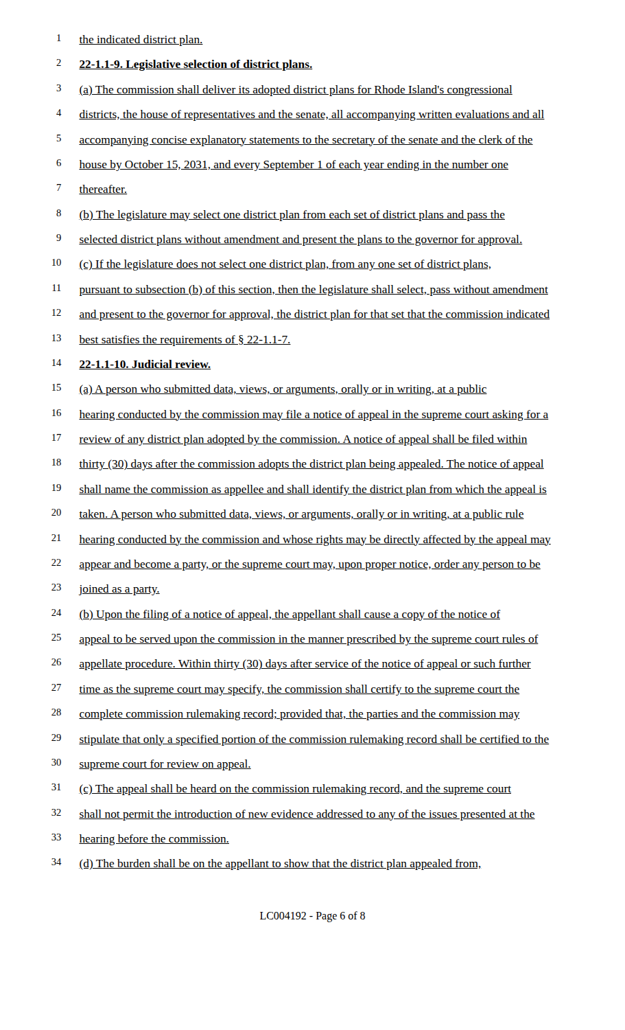the indicated district plan.
22-1.1-9. Legislative selection of district plans.
(a) The commission shall deliver its adopted district plans for Rhode Island's congressional
districts, the house of representatives and the senate, all accompanying written evaluations and all
accompanying concise explanatory statements to the secretary of the senate and the clerk of the
house by October 15, 2031, and every September 1 of each year ending in the number one
thereafter.
(b) The legislature may select one district plan from each set of district plans and pass the
selected district plans without amendment and present the plans to the governor for approval.
(c) If the legislature does not select one district plan, from any one set of district plans,
pursuant to subsection (b) of this section, then the legislature shall select, pass without amendment
and present to the governor for approval, the district plan for that set that the commission indicated
best satisfies the requirements of § 22-1.1-7.
22-1.1-10. Judicial review.
(a) A person who submitted data, views, or arguments, orally or in writing, at a public
hearing conducted by the commission may file a notice of appeal in the supreme court asking for a
review of any district plan adopted by the commission. A notice of appeal shall be filed within
thirty (30) days after the commission adopts the district plan being appealed. The notice of appeal
shall name the commission as appellee and shall identify the district plan from which the appeal is
taken. A person who submitted data, views, or arguments, orally or in writing, at a public rule
hearing conducted by the commission and whose rights may be directly affected by the appeal may
appear and become a party, or the supreme court may, upon proper notice, order any person to be
joined as a party.
(b) Upon the filing of a notice of appeal, the appellant shall cause a copy of the notice of
appeal to be served upon the commission in the manner prescribed by the supreme court rules of
appellate procedure. Within thirty (30) days after service of the notice of appeal or such further
time as the supreme court may specify, the commission shall certify to the supreme court the
complete commission rulemaking record; provided that, the parties and the commission may
stipulate that only a specified portion of the commission rulemaking record shall be certified to the
supreme court for review on appeal.
(c) The appeal shall be heard on the commission rulemaking record, and the supreme court
shall not permit the introduction of new evidence addressed to any of the issues presented at the
hearing before the commission.
(d) The burden shall be on the appellant to show that the district plan appealed from,
LC004192 - Page 6 of 8